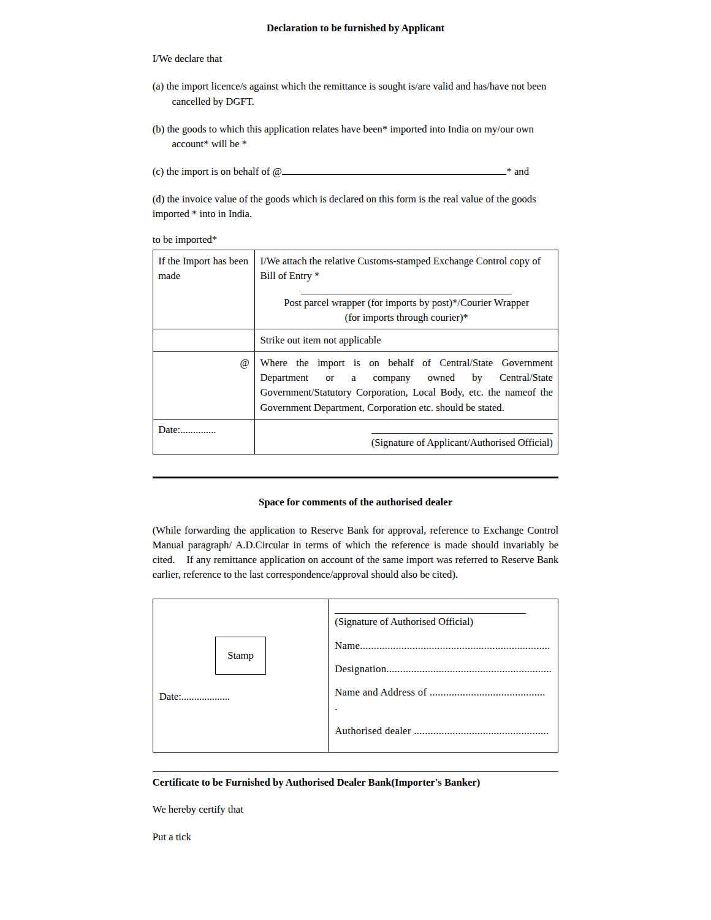Declaration to be furnished by Applicant
I/We declare that
(a) the import licence/s against which the remittance is sought is/are valid and has/have not been cancelled by DGFT.
(b) the goods to which this application relates have been* imported into India on my/our own account* will be *
(c) the import is on behalf of @ * and
(d) the invoice value of the goods which is declared on this form is the real value of the goods imported * into in India.
to be imported*
| If the Import has been made | I/We attach the relative Customs-stamped Exchange Control copy of Bill of Entry * Post parcel wrapper (for imports by post)*/Courier Wrapper (for imports through courier)* |
| | Strike out item not applicable |
| @ | Where the import is on behalf of Central/State Government Department or a company owned by Central/State Government/Statutory Corporation, Local Body, etc. the nameof the Government Department, Corporation etc. should be stated. |
| Date:.............. | (Signature of Applicant/Authorised Official) |
Space for comments of the authorised dealer
(While forwarding the application to Reserve Bank for approval, reference to Exchange Control Manual paragraph/ A.D.Circular in terms of which the reference is made should invariably be cited. If any remittance application on account of the same import was referred to Reserve Bank earlier, reference to the last correspondence/approval should also be cited).
| Stamp Date:................... | (Signature of Authorised Official) Name..................................................................... Designation............................................................ Name and Address of .......................................... . Authorised dealer ................................................. |
Certificate to be Furnished by Authorised Dealer Bank(Importer's Banker)
We hereby certify that
Put a tick